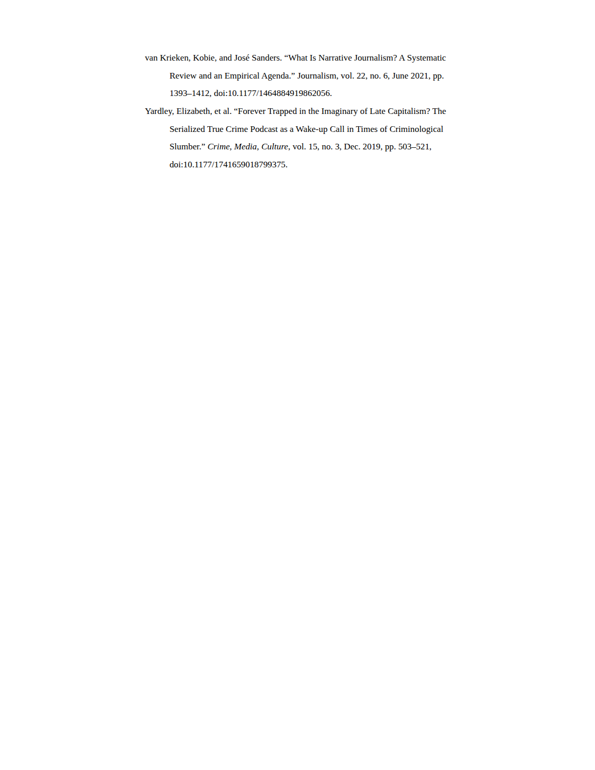van Krieken, Kobie, and José Sanders. “What Is Narrative Journalism? A Systematic Review and an Empirical Agenda.” Journalism, vol. 22, no. 6, June 2021, pp. 1393–1412, doi:10.1177/1464884919862056.
Yardley, Elizabeth, et al. “Forever Trapped in the Imaginary of Late Capitalism? The Serialized True Crime Podcast as a Wake-up Call in Times of Criminological Slumber.” Crime, Media, Culture, vol. 15, no. 3, Dec. 2019, pp. 503–521, doi:10.1177/1741659018799375.